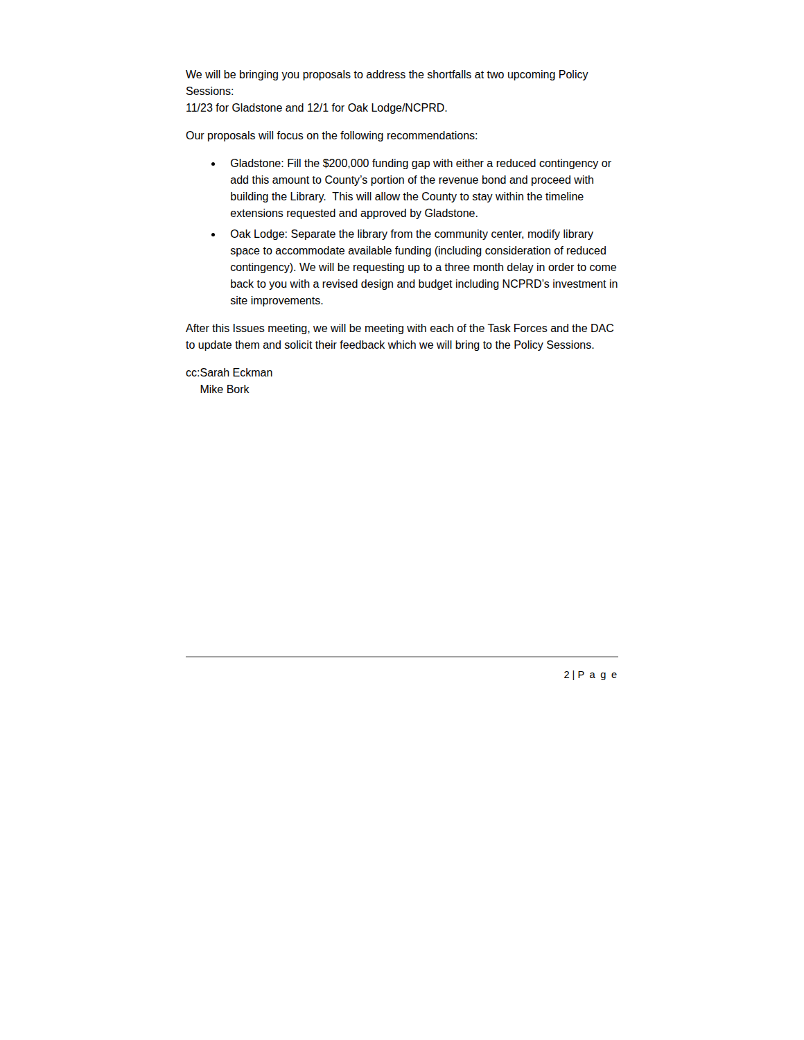We will be bringing you proposals to address the shortfalls at two upcoming Policy Sessions:
11/23 for Gladstone and 12/1 for Oak Lodge/NCPRD.
Our proposals will focus on the following recommendations:
Gladstone: Fill the $200,000 funding gap with either a reduced contingency or add this amount to County’s portion of the revenue bond and proceed with building the Library. This will allow the County to stay within the timeline extensions requested and approved by Gladstone.
Oak Lodge: Separate the library from the community center, modify library space to accommodate available funding (including consideration of reduced contingency). We will be requesting up to a three month delay in order to come back to you with a revised design and budget including NCPRD’s investment in site improvements.
After this Issues meeting, we will be meeting with each of the Task Forces and the DAC to update them and solicit their feedback which we will bring to the Policy Sessions.
| cc: | Sarah Eckman |
| | Mike Bork |
2 | P a g e